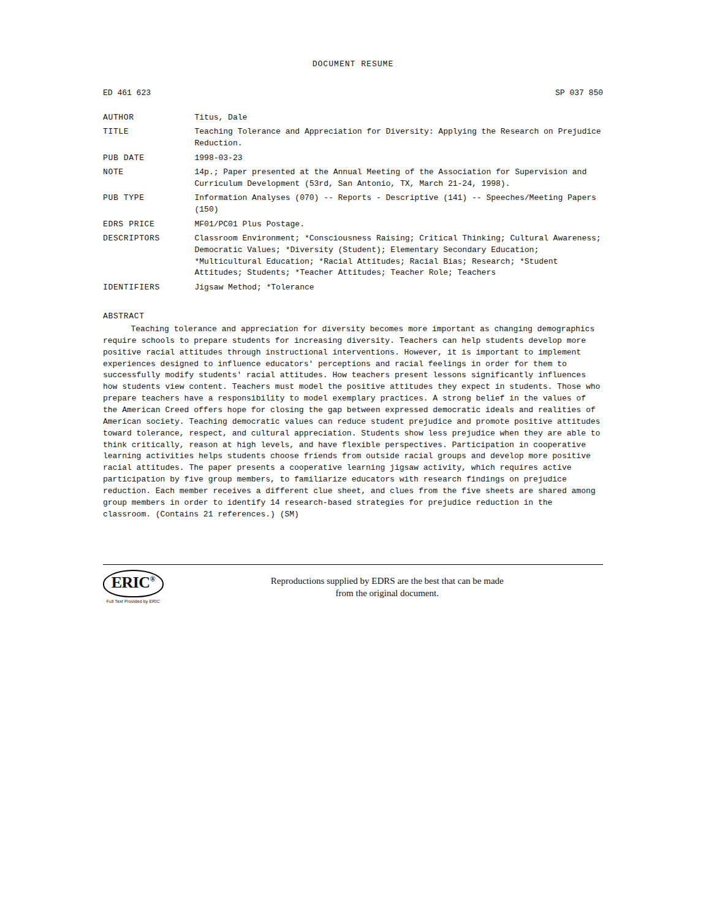DOCUMENT RESUME
ED 461 623 SP 037 850
| AUTHOR | Titus, Dale |
| TITLE | Teaching Tolerance and Appreciation for Diversity: Applying the Research on Prejudice Reduction. |
| PUB DATE | 1998-03-23 |
| NOTE | 14p.; Paper presented at the Annual Meeting of the Association for Supervision and Curriculum Development (53rd, San Antonio, TX, March 21-24, 1998). |
| PUB TYPE | Information Analyses (070) -- Reports - Descriptive (141) -- Speeches/Meeting Papers (150) |
| EDRS PRICE | MF01/PC01 Plus Postage. |
| DESCRIPTORS | Classroom Environment; *Consciousness Raising; Critical Thinking; Cultural Awareness; Democratic Values; *Diversity (Student); Elementary Secondary Education; *Multicultural Education; *Racial Attitudes; Racial Bias; Research; *Student Attitudes; Students; *Teacher Attitudes; Teacher Role; Teachers |
| IDENTIFIERS | Jigsaw Method; *Tolerance |
ABSTRACT
Teaching tolerance and appreciation for diversity becomes more important as changing demographics require schools to prepare students for increasing diversity. Teachers can help students develop more positive racial attitudes through instructional interventions. However, it is important to implement experiences designed to influence educators' perceptions and racial feelings in order for them to successfully modify students' racial attitudes. How teachers present lessons significantly influences how students view content. Teachers must model the positive attitudes they expect in students. Those who prepare teachers have a responsibility to model exemplary practices. A strong belief in the values of the American Creed offers hope for closing the gap between expressed democratic ideals and realities of American society. Teaching democratic values can reduce student prejudice and promote positive attitudes toward tolerance, respect, and cultural appreciation. Students show less prejudice when they are able to think critically, reason at high levels, and have flexible perspectives. Participation in cooperative learning activities helps students choose friends from outside racial groups and develop more positive racial attitudes. The paper presents a cooperative learning jigsaw activity, which requires active participation by five group members, to familiarize educators with research findings on prejudice reduction. Each member receives a different clue sheet, and clues from the five sheets are shared among group members in order to identify 14 research-based strategies for prejudice reduction in the classroom. (Contains 21 references.) (SM)
ERIC®
Full Text Provided by ERIC
Reproductions supplied by EDRS are the best that can be made
from the original document.